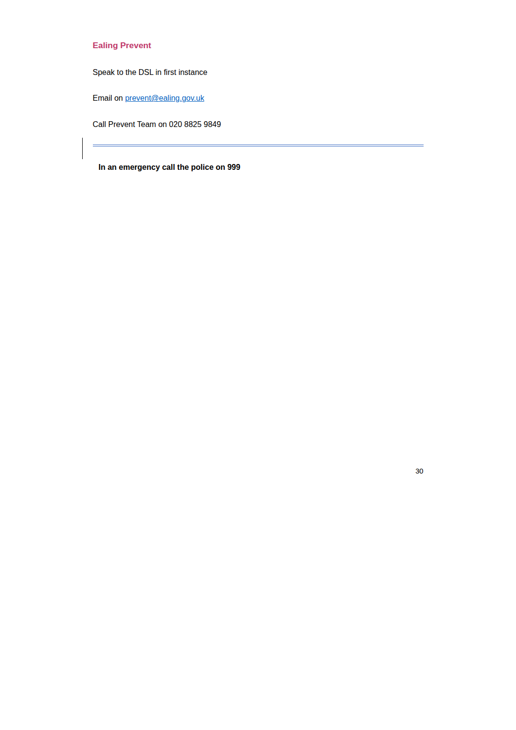Ealing Prevent
Speak to the DSL in first instance
Email on prevent@ealing.gov.uk
Call Prevent Team on 020 8825 9849
In an emergency call the police on 999
30